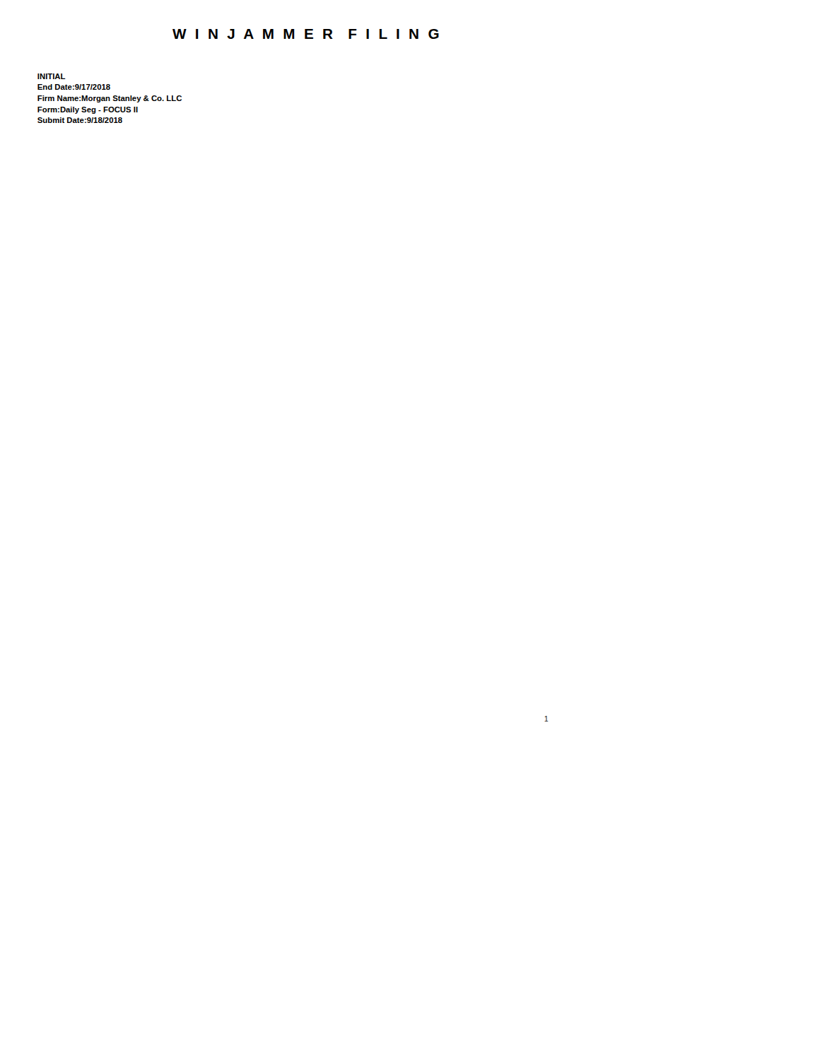W I N J A M M E R F I L I N G
INITIAL
End Date:9/17/2018
Firm Name:Morgan Stanley & Co. LLC
Form:Daily Seg - FOCUS II
Submit Date:9/18/2018
1